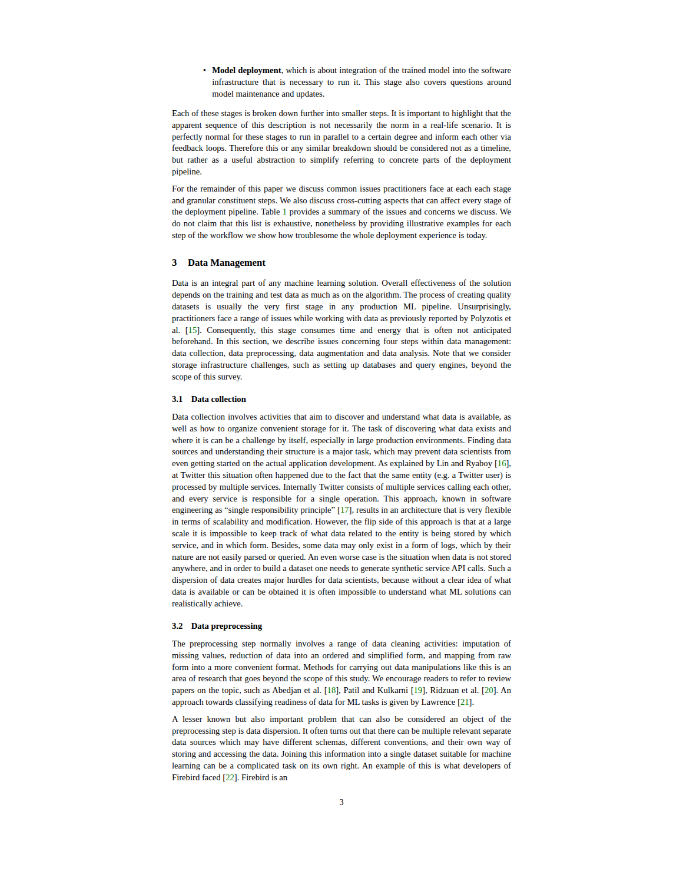Model deployment, which is about integration of the trained model into the software infrastructure that is necessary to run it. This stage also covers questions around model maintenance and updates.
Each of these stages is broken down further into smaller steps. It is important to highlight that the apparent sequence of this description is not necessarily the norm in a real-life scenario. It is perfectly normal for these stages to run in parallel to a certain degree and inform each other via feedback loops. Therefore this or any similar breakdown should be considered not as a timeline, but rather as a useful abstraction to simplify referring to concrete parts of the deployment pipeline.
For the remainder of this paper we discuss common issues practitioners face at each each stage and granular constituent steps. We also discuss cross-cutting aspects that can affect every stage of the deployment pipeline. Table 1 provides a summary of the issues and concerns we discuss. We do not claim that this list is exhaustive, nonetheless by providing illustrative examples for each step of the workflow we show how troublesome the whole deployment experience is today.
3 Data Management
Data is an integral part of any machine learning solution. Overall effectiveness of the solution depends on the training and test data as much as on the algorithm. The process of creating quality datasets is usually the very first stage in any production ML pipeline. Unsurprisingly, practitioners face a range of issues while working with data as previously reported by Polyzotis et al. [15]. Consequently, this stage consumes time and energy that is often not anticipated beforehand. In this section, we describe issues concerning four steps within data management: data collection, data preprocessing, data augmentation and data analysis. Note that we consider storage infrastructure challenges, such as setting up databases and query engines, beyond the scope of this survey.
3.1 Data collection
Data collection involves activities that aim to discover and understand what data is available, as well as how to organize convenient storage for it. The task of discovering what data exists and where it is can be a challenge by itself, especially in large production environments. Finding data sources and understanding their structure is a major task, which may prevent data scientists from even getting started on the actual application development. As explained by Lin and Ryaboy [16], at Twitter this situation often happened due to the fact that the same entity (e.g. a Twitter user) is processed by multiple services. Internally Twitter consists of multiple services calling each other, and every service is responsible for a single operation. This approach, known in software engineering as “single responsibility principle” [17], results in an architecture that is very flexible in terms of scalability and modification. However, the flip side of this approach is that at a large scale it is impossible to keep track of what data related to the entity is being stored by which service, and in which form. Besides, some data may only exist in a form of logs, which by their nature are not easily parsed or queried. An even worse case is the situation when data is not stored anywhere, and in order to build a dataset one needs to generate synthetic service API calls. Such a dispersion of data creates major hurdles for data scientists, because without a clear idea of what data is available or can be obtained it is often impossible to understand what ML solutions can realistically achieve.
3.2 Data preprocessing
The preprocessing step normally involves a range of data cleaning activities: imputation of missing values, reduction of data into an ordered and simplified form, and mapping from raw form into a more convenient format. Methods for carrying out data manipulations like this is an area of research that goes beyond the scope of this study. We encourage readers to refer to review papers on the topic, such as Abedjan et al. [18], Patil and Kulkarni [19], Ridzuan et al. [20]. An approach towards classifying readiness of data for ML tasks is given by Lawrence [21].
A lesser known but also important problem that can also be considered an object of the preprocessing step is data dispersion. It often turns out that there can be multiple relevant separate data sources which may have different schemas, different conventions, and their own way of storing and accessing the data. Joining this information into a single dataset suitable for machine learning can be a complicated task on its own right. An example of this is what developers of Firebird faced [22]. Firebird is an
3